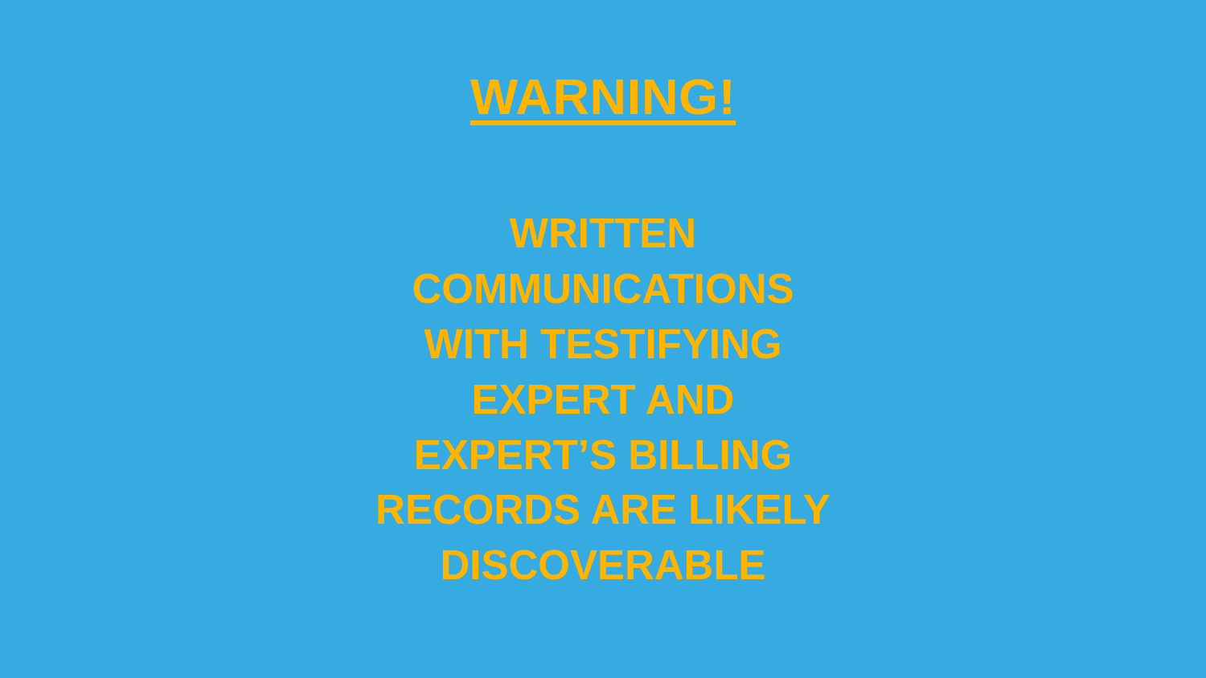WARNING!
Written communications with testifying expert and expert’s billing records are likely discoverable